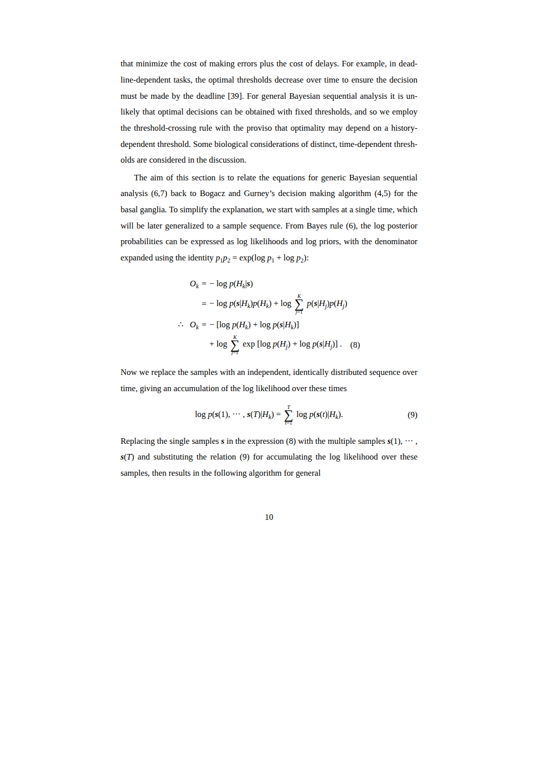that minimize the cost of making errors plus the cost of delays. For example, in deadline-dependent tasks, the optimal thresholds decrease over time to ensure the decision must be made by the deadline [39]. For general Bayesian sequential analysis it is unlikely that optimal decisions can be obtained with fixed thresholds, and so we employ the threshold-crossing rule with the proviso that optimality may depend on a history-dependent threshold. Some biological considerations of distinct, time-dependent thresholds are considered in the discussion.
The aim of this section is to relate the equations for generic Bayesian sequential analysis (6,7) back to Bogacz and Gurney’s decision making algorithm (4,5) for the basal ganglia. To simplify the explanation, we start with samples at a single time, which will be later generalized to a sample sequence. From Bayes rule (6), the log posterior probabilities can be expressed as log likelihoods and log priors, with the denominator expanded using the identity p1p2 = exp(log p1 + log p2):
| O k | = | − log p ( H k / s ) | |
| | = | − log p ( s / H k ) p ( H k ) + log K ∑ j =1 p ( s / H j ) p ( H j ) | |
| ∴ O k | = | − [ log p ( H k ) + log p ( s / H k )] | |
| | | + log K ∑ j =1 exp [ log p ( H j ) + log p ( s / H j )] . | (8) |
Now we replace the samples with an independent, identically distributed sequence over time, giving an accumulation of the log likelihood over these times
log p(s(1), ··· , s(T)|Hk) = T∑t=1 log p(s(t)|Hk). (9)
Replacing the single samples s in the expression (8) with the multiple samples s(1), ··· , s(T) and substituting the relation (9) for accumulating the log likelihood over these samples, then results in the following algorithm for general
10